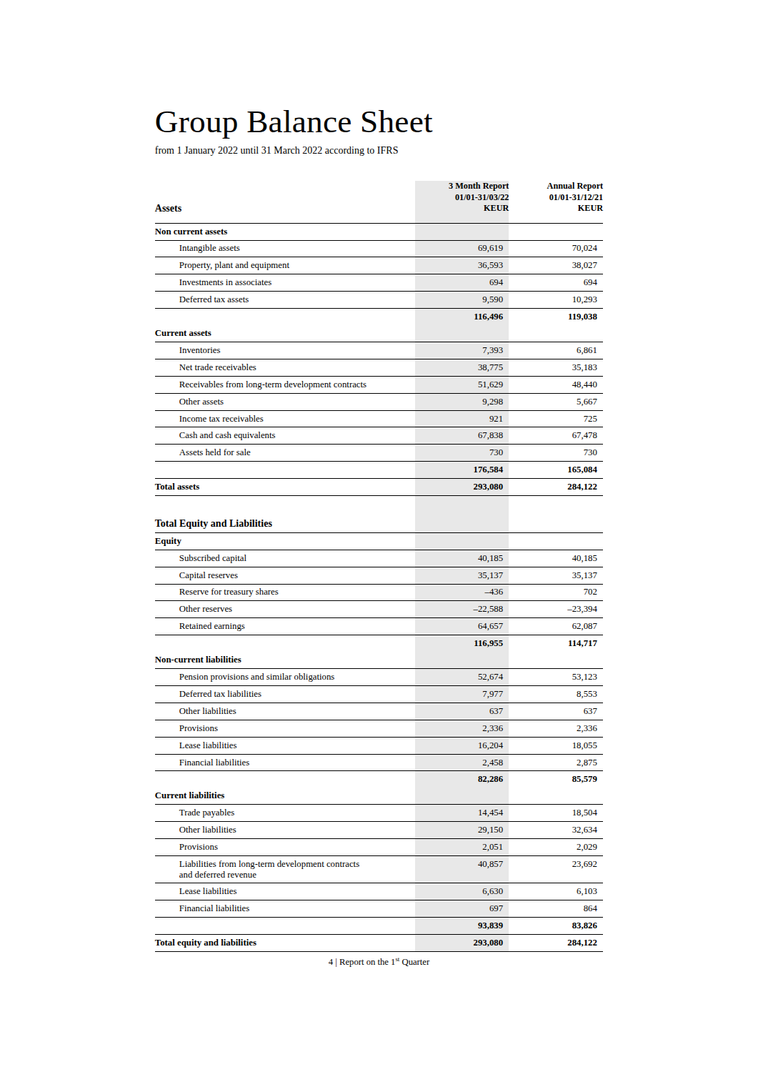Group Balance Sheet
from 1 January 2022 until 31 March 2022 according to IFRS
| Assets | 3 Month Report 01/01-31/03/22 KEUR | Annual Report 01/01-31/12/21 KEUR |
| --- | --- | --- |
| Non current assets | | |
| Intangible assets | 69,619 | 70,024 |
| Property, plant and equipment | 36,593 | 38,027 |
| Investments in associates | 694 | 694 |
| Deferred tax assets | 9,590 | 10,293 |
| | 116,496 | 119,038 |
| Current assets | | |
| Inventories | 7,393 | 6,861 |
| Net trade receivables | 38,775 | 35,183 |
| Receivables from long-term development contracts | 51,629 | 48,440 |
| Other assets | 9,298 | 5,667 |
| Income tax receivables | 921 | 725 |
| Cash and cash equivalents | 67,838 | 67,478 |
| Assets held for sale | 730 | 730 |
| | 176,584 | 165,084 |
| Total assets | 293,080 | 284,122 |
| Total Equity and Liabilities | | |
| Equity | | |
| Subscribed capital | 40,185 | 40,185 |
| Capital reserves | 35,137 | 35,137 |
| Reserve for treasury shares | –436 | 702 |
| Other reserves | –22,588 | –23,394 |
| Retained earnings | 64,657 | 62,087 |
| | 116,955 | 114,717 |
| Non-current liabilities | | |
| Pension provisions and similar obligations | 52,674 | 53,123 |
| Deferred tax liabilities | 7,977 | 8,553 |
| Other liabilities | 637 | 637 |
| Provisions | 2,336 | 2,336 |
| Lease liabilities | 16,204 | 18,055 |
| Financial liabilities | 2,458 | 2,875 |
| | 82,286 | 85,579 |
| Current liabilities | | |
| Trade payables | 14,454 | 18,504 |
| Other liabilities | 29,150 | 32,634 |
| Provisions | 2,051 | 2,029 |
| Liabilities from long-term development contracts and deferred revenue | 40,857 | 23,692 |
| Lease liabilities | 6,630 | 6,103 |
| Financial liabilities | 697 | 864 |
| | 93,839 | 83,826 |
| Total equity and liabilities | 293,080 | 284,122 |
4 | Report on the 1st Quarter